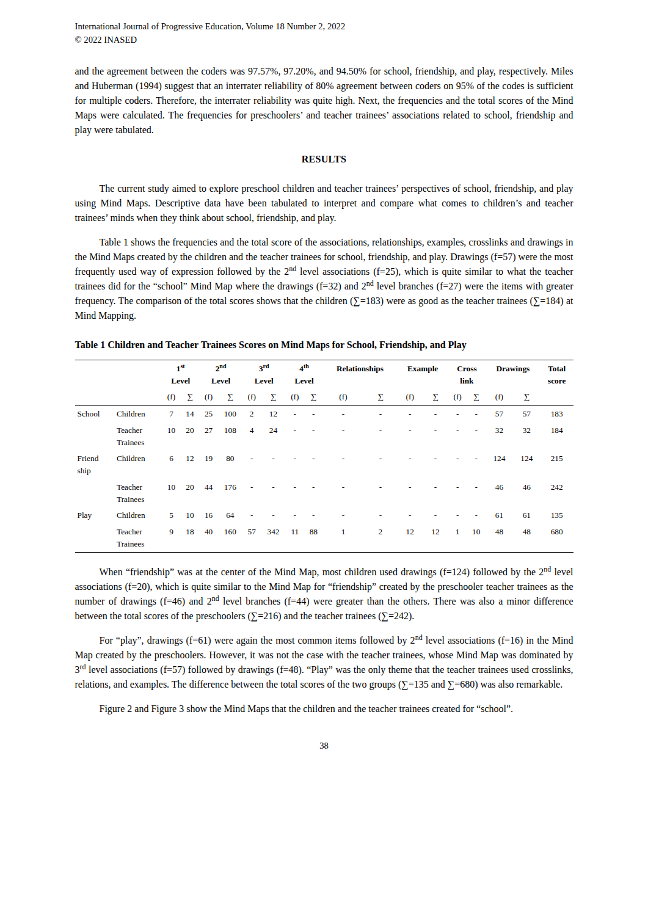International Journal of Progressive Education, Volume 18 Number 2, 2022
© 2022 INASED
and the agreement between the coders was 97.57%, 97.20%, and 94.50% for school, friendship, and play, respectively. Miles and Huberman (1994) suggest that an interrater reliability of 80% agreement between coders on 95% of the codes is sufficient for multiple coders. Therefore, the interrater reliability was quite high. Next, the frequencies and the total scores of the Mind Maps were calculated. The frequencies for preschoolers’ and teacher trainees’ associations related to school, friendship and play were tabulated.
RESULTS
The current study aimed to explore preschool children and teacher trainees’ perspectives of school, friendship, and play using Mind Maps. Descriptive data have been tabulated to interpret and compare what comes to children’s and teacher trainees’ minds when they think about school, friendship, and play.
Table 1 shows the frequencies and the total score of the associations, relationships, examples, crosslinks and drawings in the Mind Maps created by the children and the teacher trainees for school, friendship, and play. Drawings (f=57) were the most frequently used way of expression followed by the 2nd level associations (f=25), which is quite similar to what the teacher trainees did for the “school” Mind Map where the drawings (f=32) and 2nd level branches (f=27) were the items with greater frequency. The comparison of the total scores shows that the children (∑=183) were as good as the teacher trainees (∑=184) at Mind Mapping.
Table 1 Children and Teacher Trainees Scores on Mind Maps for School, Friendship, and Play
| | 1 st Level | 2 nd Level | 3 rd Level | 4 th Level | Relationships | Example | Cross link | Drawings | Total score |
| --- | --- | --- | --- | --- | --- | --- | --- | --- | --- |
| | (f) | ∑ | (f) | ∑ | (f) | ∑ | (f) | ∑ | (f) | ∑ | (f) | ∑ | (f) | ∑ | (f) | ∑ | |
| School | Children | 7 | 14 | 25 | 100 | 2 | 12 | - | - | - | - | - | - | - | - | 57 | 57 | 183 |
| | Teacher Trainees | 10 | 20 | 27 | 108 | 4 | 24 | - | - | - | - | - | - | - | - | 32 | 32 | 184 |
| Friend ship | Children | 6 | 12 | 19 | 80 | - | - | - | - | - | - | - | - | - | - | 124 | 124 | 215 |
| | Teacher Trainees | 10 | 20 | 44 | 176 | - | - | - | - | - | - | - | - | - | - | 46 | 46 | 242 |
| Play | Children | 5 | 10 | 16 | 64 | - | - | - | - | - | - | - | - | - | - | 61 | 61 | 135 |
| | Teacher Trainees | 9 | 18 | 40 | 160 | 57 | 342 | 11 | 88 | 1 | 2 | 12 | 12 | 1 | 10 | 48 | 48 | 680 |
When “friendship” was at the center of the Mind Map, most children used drawings (f=124) followed by the 2nd level associations (f=20), which is quite similar to the Mind Map for “friendship” created by the preschooler teacher trainees as the number of drawings (f=46) and 2nd level branches (f=44) were greater than the others. There was also a minor difference between the total scores of the preschoolers (∑=216) and the teacher trainees (∑=242).
For “play”, drawings (f=61) were again the most common items followed by 2nd level associations (f=16) in the Mind Map created by the preschoolers. However, it was not the case with the teacher trainees, whose Mind Map was dominated by 3rd level associations (f=57) followed by drawings (f=48). “Play” was the only theme that the teacher trainees used crosslinks, relations, and examples. The difference between the total scores of the two groups (∑=135 and ∑=680) was also remarkable.
Figure 2 and Figure 3 show the Mind Maps that the children and the teacher trainees created for “school”.
38